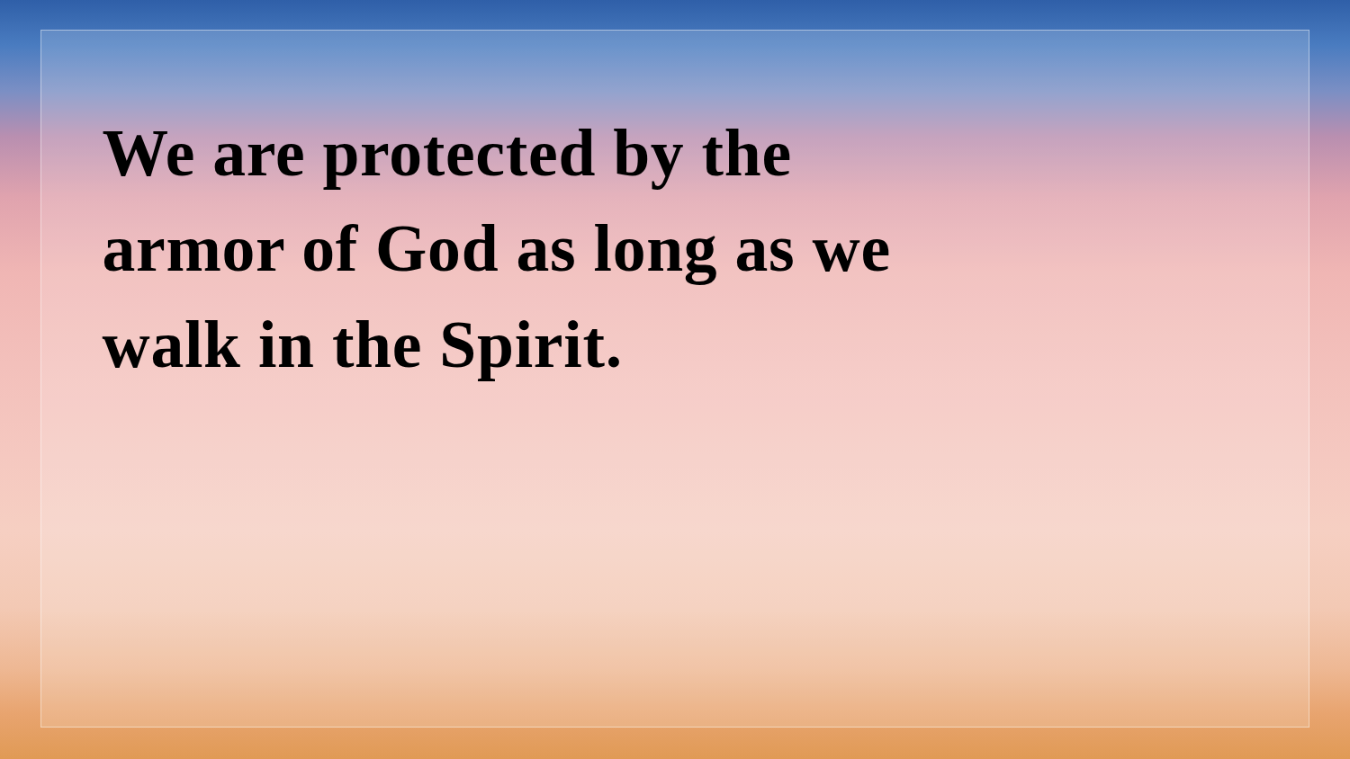We are protected by the armor of God as long as we walk in the Spirit.